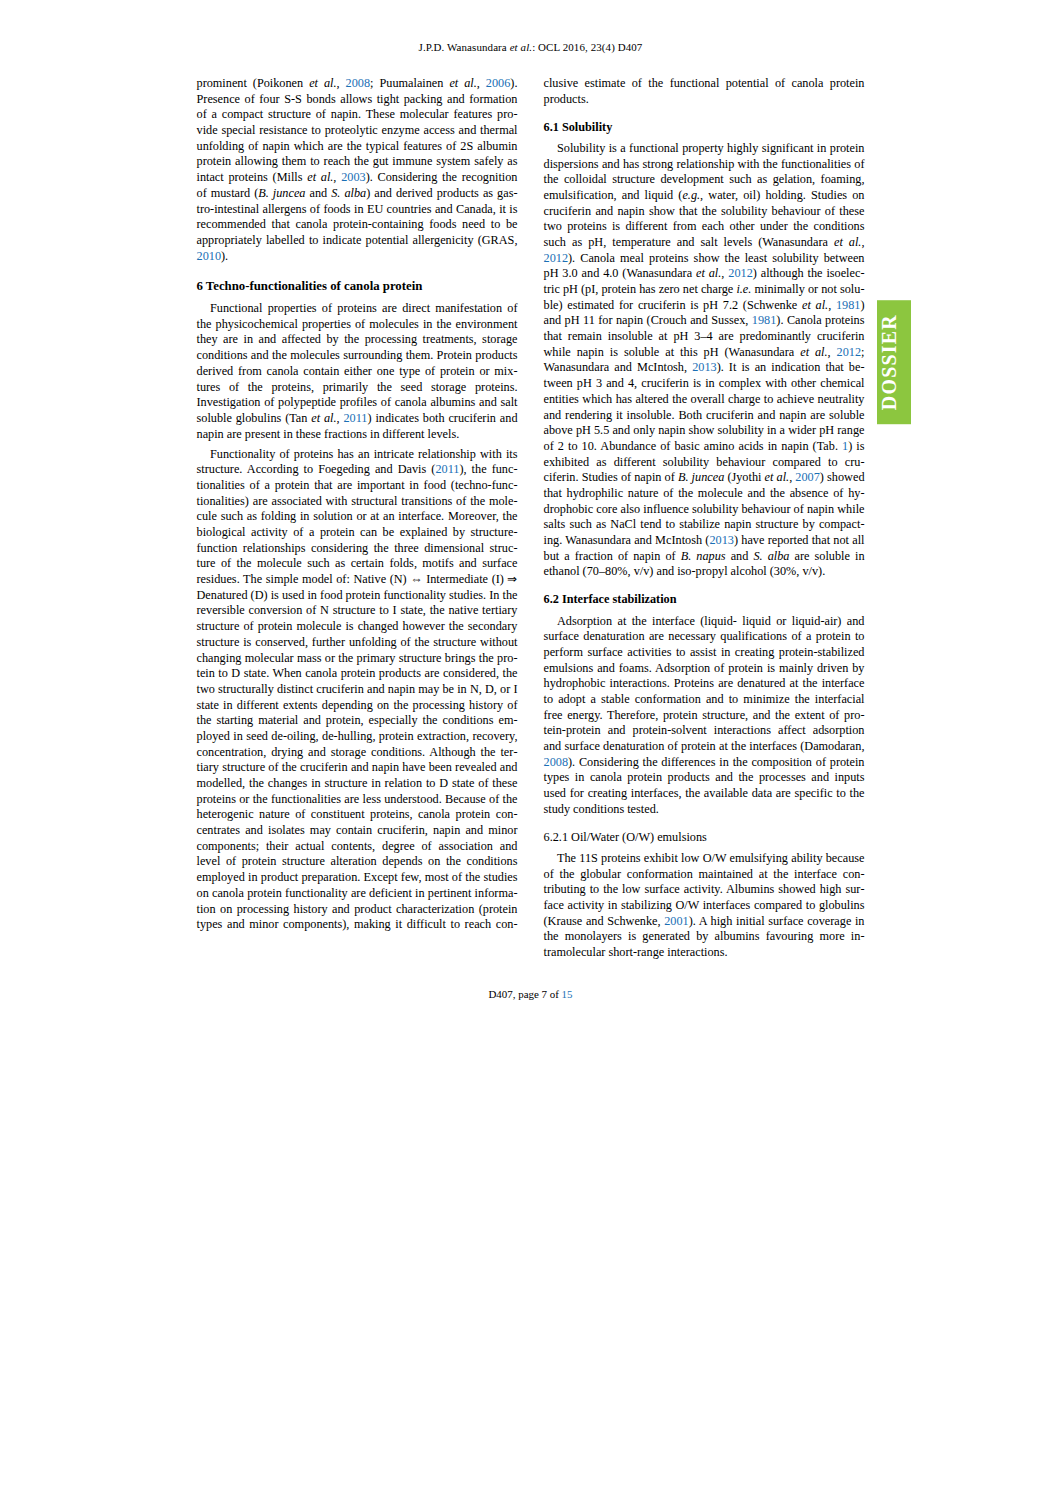J.P.D. Wanasundara et al.: OCL 2016, 23(4) D407
DOSSIER
prominent (Poikonen et al., 2008; Puumalainen et al., 2006). Presence of four S-S bonds allows tight packing and formation of a compact structure of napin. These molecular features provide special resistance to proteolytic enzyme access and thermal unfolding of napin which are the typical features of 2S albumin protein allowing them to reach the gut immune system safely as intact proteins (Mills et al., 2003). Considering the recognition of mustard (B. juncea and S. alba) and derived products as gastro-intestinal allergens of foods in EU countries and Canada, it is recommended that canola protein-containing foods need to be appropriately labelled to indicate potential allergenicity (GRAS, 2010).
6 Techno-functionalities of canola protein
Functional properties of proteins are direct manifestation of the physicochemical properties of molecules in the environment they are in and affected by the processing treatments, storage conditions and the molecules surrounding them. Protein products derived from canola contain either one type of protein or mixtures of the proteins, primarily the seed storage proteins. Investigation of polypeptide profiles of canola albumins and salt soluble globulins (Tan et al., 2011) indicates both cruciferin and napin are present in these fractions in different levels.
Functionality of proteins has an intricate relationship with its structure. According to Foegeding and Davis (2011), the functionalities of a protein that are important in food (techno-functionalities) are associated with structural transitions of the molecule such as folding in solution or at an interface. Moreover, the biological activity of a protein can be explained by structure-function relationships considering the three dimensional structure of the molecule such as certain folds, motifs and surface residues. The simple model of: Native (N) ⇔ Intermediate (I) ⇒ Denatured (D) is used in food protein functionality studies. In the reversible conversion of N structure to I state, the native tertiary structure of protein molecule is changed however the secondary structure is conserved, further unfolding of the structure without changing molecular mass or the primary structure brings the protein to D state. When canola protein products are considered, the two structurally distinct cruciferin and napin may be in N, D, or I state in different extents depending on the processing history of the starting material and protein, especially the conditions employed in seed de-oiling, de-hulling, protein extraction, recovery, concentration, drying and storage conditions. Although the tertiary structure of the cruciferin and napin have been revealed and modelled, the changes in structure in relation to D state of these proteins or the functionalities are less understood. Because of the heterogenic nature of constituent proteins, canola protein concentrates and isolates may contain cruciferin, napin and minor components; their actual contents, degree of association and level of protein structure alteration depends on the conditions employed in product preparation. Except few, most of the studies on canola protein functionality are deficient in pertinent information on processing history and product characterization (protein types and minor components), making it difficult to reach conclusive estimate of the functional potential of canola protein products.
6.1 Solubility
Solubility is a functional property highly significant in protein dispersions and has strong relationship with the functionalities of the colloidal structure development such as gelation, foaming, emulsification, and liquid (e.g., water, oil) holding. Studies on cruciferin and napin show that the solubility behaviour of these two proteins is different from each other under the conditions such as pH, temperature and salt levels (Wanasundara et al., 2012). Canola meal proteins show the least solubility between pH 3.0 and 4.0 (Wanasundara et al., 2012) although the isoelectric pH (pI, protein has zero net charge i.e. minimally or not soluble) estimated for cruciferin is pH 7.2 (Schwenke et al., 1981) and pH 11 for napin (Crouch and Sussex, 1981). Canola proteins that remain insoluble at pH 3–4 are predominantly cruciferin while napin is soluble at this pH (Wanasundara et al., 2012; Wanasundara and McIntosh, 2013). It is an indication that between pH 3 and 4, cruciferin is in complex with other chemical entities which has altered the overall charge to achieve neutrality and rendering it insoluble. Both cruciferin and napin are soluble above pH 5.5 and only napin show solubility in a wider pH range of 2 to 10. Abundance of basic amino acids in napin (Tab. 1) is exhibited as different solubility behaviour compared to cruciferin. Studies of napin of B. juncea (Jyothi et al., 2007) showed that hydrophilic nature of the molecule and the absence of hydrophobic core also influence solubility behaviour of napin while salts such as NaCl tend to stabilize napin structure by compacting. Wanasundara and McIntosh (2013) have reported that not all but a fraction of napin of B. napus and S. alba are soluble in ethanol (70–80%, v/v) and iso-propyl alcohol (30%, v/v).
6.2 Interface stabilization
Adsorption at the interface (liquid- liquid or liquid-air) and surface denaturation are necessary qualifications of a protein to perform surface activities to assist in creating protein-stabilized emulsions and foams. Adsorption of protein is mainly driven by hydrophobic interactions. Proteins are denatured at the interface to adopt a stable conformation and to minimize the interfacial free energy. Therefore, protein structure, and the extent of protein-protein and protein-solvent interactions affect adsorption and surface denaturation of protein at the interfaces (Damodaran, 2008). Considering the differences in the composition of protein types in canola protein products and the processes and inputs used for creating interfaces, the available data are specific to the study conditions tested.
6.2.1 Oil/Water (O/W) emulsions
The 11S proteins exhibit low O/W emulsifying ability because of the globular conformation maintained at the interface contributing to the low surface activity. Albumins showed high surface activity in stabilizing O/W interfaces compared to globulins (Krause and Schwenke, 2001). A high initial surface coverage in the monolayers is generated by albumins favouring more intramolecular short-range interactions.
D407, page 7 of 15